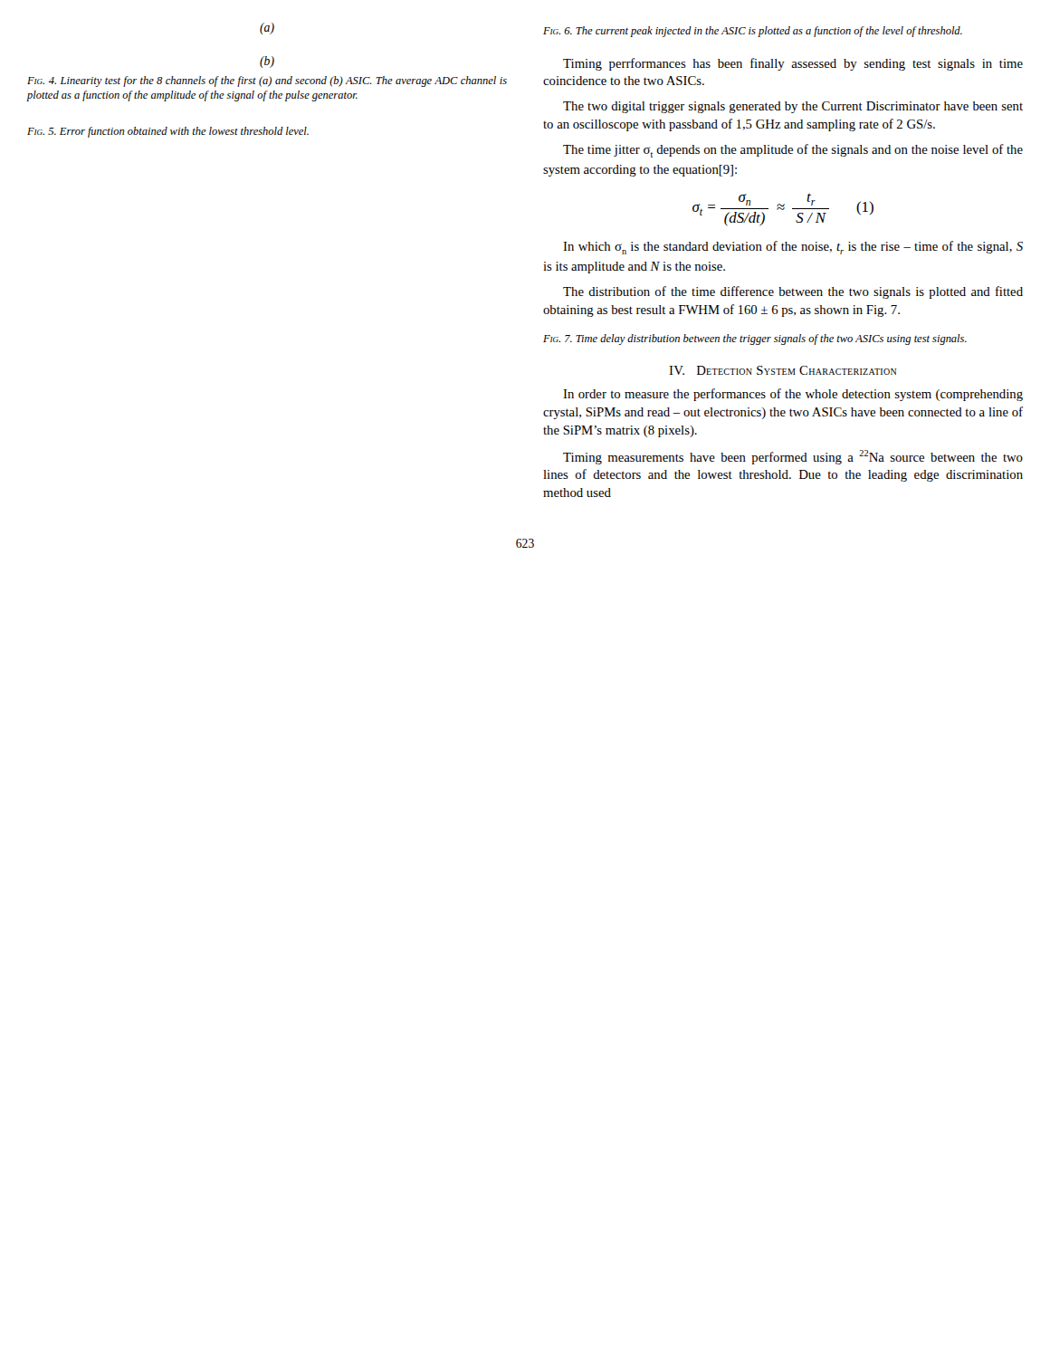(a)
(b)
Fig. 4. Linearity test for the 8 channels of the first (a) and second (b) ASIC. The average ADC channel is plotted as a function of the amplitude of the signal of the pulse generator.
Fig. 5. Error function obtained with the lowest threshold level.
Fig. 6. The current peak injected in the ASIC is plotted as a function of the level of threshold.
Timing perrformances has been finally assessed by sending test signals in time coincidence to the two ASICs.
The two digital trigger signals generated by the Current Discriminator have been sent to an oscilloscope with passband of 1,5 GHz and sampling rate of 2 GS/s.
The time jitter σt depends on the amplitude of the signals and on the noise level of the system according to the equation[9]:
σt = σn (dS/dt) ≈ tr S / N (1)
In which σn is the standard deviation of the noise, tr is the rise – time of the signal, S is its amplitude and N is the noise.
The distribution of the time difference between the two signals is plotted and fitted obtaining as best result a FWHM of 160 ± 6 ps, as shown in Fig. 7.
Fig. 7. Time delay distribution between the trigger signals of the two ASICs using test signals.
IV. Detection System Characterization
In order to measure the performances of the whole detection system (comprehending crystal, SiPMs and read – out electronics) the two ASICs have been connected to a line of the SiPM’s matrix (8 pixels).
Timing measurements have been performed using a 22Na source between the two lines of detectors and the lowest threshold. Due to the leading edge discrimination method used
623